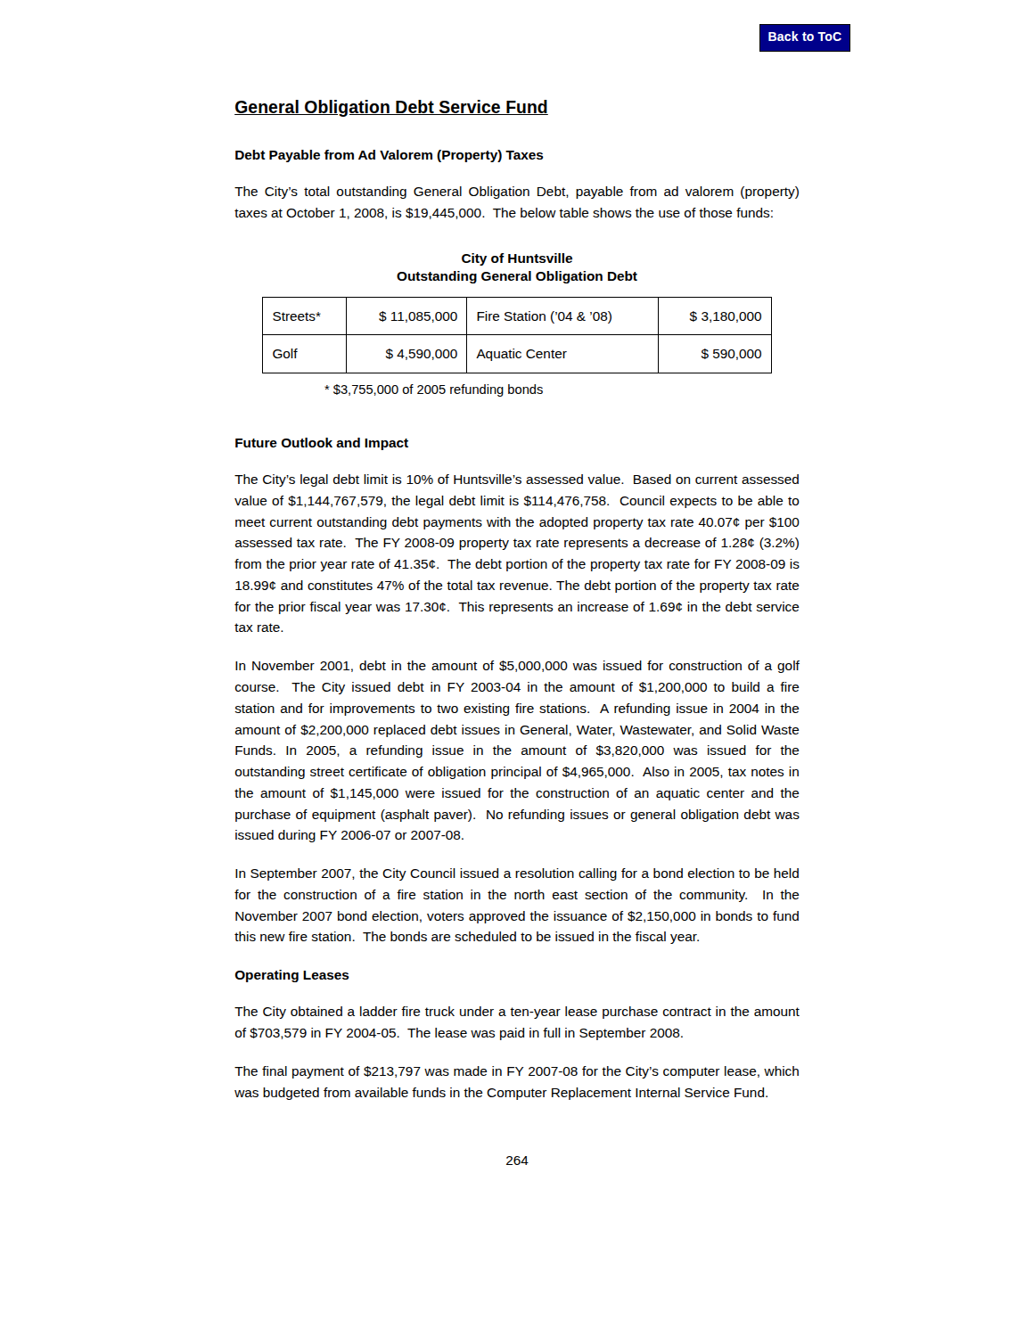Back to ToC
General Obligation Debt Service Fund
Debt Payable from Ad Valorem (Property) Taxes
The City’s total outstanding General Obligation Debt, payable from ad valorem (property) taxes at October 1, 2008, is $19,445,000. The below table shows the use of those funds:
City of Huntsville
Outstanding General Obligation Debt
| Streets* | $ 11,085,000 | Fire Station (’04 & ’08) | $ 3,180,000 |
| Golf | $ 4,590,000 | Aquatic Center | $ 590,000 |
* $3,755,000 of 2005 refunding bonds
Future Outlook and Impact
The City’s legal debt limit is 10% of Huntsville’s assessed value. Based on current assessed value of $1,144,767,579, the legal debt limit is $114,476,758. Council expects to be able to meet current outstanding debt payments with the adopted property tax rate 40.07¢ per $100 assessed tax rate. The FY 2008-09 property tax rate represents a decrease of 1.28¢ (3.2%) from the prior year rate of 41.35¢. The debt portion of the property tax rate for FY 2008-09 is 18.99¢ and constitutes 47% of the total tax revenue. The debt portion of the property tax rate for the prior fiscal year was 17.30¢. This represents an increase of 1.69¢ in the debt service tax rate.
In November 2001, debt in the amount of $5,000,000 was issued for construction of a golf course. The City issued debt in FY 2003-04 in the amount of $1,200,000 to build a fire station and for improvements to two existing fire stations. A refunding issue in 2004 in the amount of $2,200,000 replaced debt issues in General, Water, Wastewater, and Solid Waste Funds. In 2005, a refunding issue in the amount of $3,820,000 was issued for the outstanding street certificate of obligation principal of $4,965,000. Also in 2005, tax notes in the amount of $1,145,000 were issued for the construction of an aquatic center and the purchase of equipment (asphalt paver). No refunding issues or general obligation debt was issued during FY 2006-07 or 2007-08.
In September 2007, the City Council issued a resolution calling for a bond election to be held for the construction of a fire station in the north east section of the community. In the November 2007 bond election, voters approved the issuance of $2,150,000 in bonds to fund this new fire station. The bonds are scheduled to be issued in the fiscal year.
Operating Leases
The City obtained a ladder fire truck under a ten-year lease purchase contract in the amount of $703,579 in FY 2004-05. The lease was paid in full in September 2008.
The final payment of $213,797 was made in FY 2007-08 for the City’s computer lease, which was budgeted from available funds in the Computer Replacement Internal Service Fund.
264